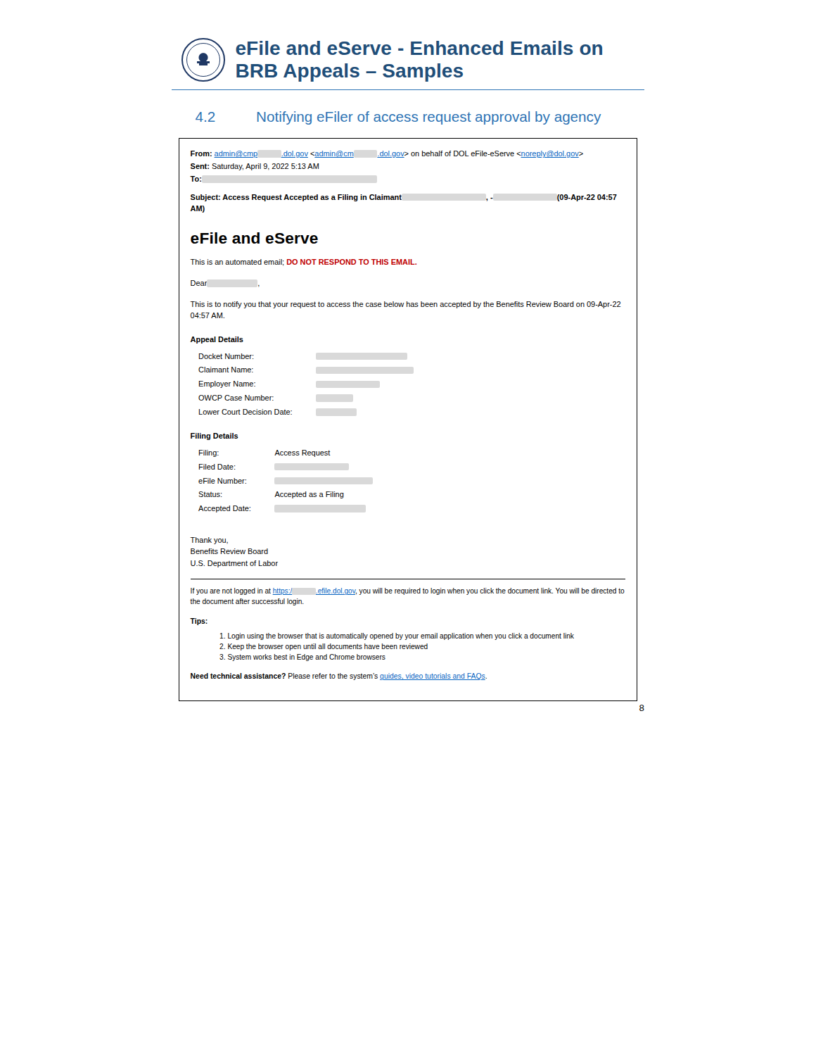eFile and eServe - Enhanced Emails on BRB Appeals – Samples
4.2 Notifying eFiler of access request approval by agency
From: admin@cmp .dol.gov <admin@cm .dol.gov> on behalf of DOL eFile-eServe <noreply@dol.gov>
Sent: Saturday, April 9, 2022 5:13 AM
To:
Subject: Access Request Accepted as a Filing in Claimant , - (09-Apr-22 04:57 AM)
eFile and eServe
This is an automated email; DO NOT RESPOND TO THIS EMAIL.
Dear ,
This is to notify you that your request to access the case below has been accepted by the Benefits Review Board on 09-Apr-22 04:57 AM.
Appeal Details
| Docket Number: | |
| Claimant Name: | |
| Employer Name: | |
| OWCP Case Number: | |
| Lower Court Decision Date: | |
Filing Details
| Filing: | Access Request |
| Filed Date: | |
| eFile Number: | |
| Status: | Accepted as a Filing |
| Accepted Date: | |
Thank you,
Benefits Review Board
U.S. Department of Labor
If you are not logged in at https:/ .efile.dol.gov, you will be required to login when you click the document link. You will be directed to the document after successful login.
Tips:
Login using the browser that is automatically opened by your email application when you click a document link
Keep the browser open until all documents have been reviewed
System works best in Edge and Chrome browsers
Need technical assistance? Please refer to the system’s guides, video tutorials and FAQs.
8